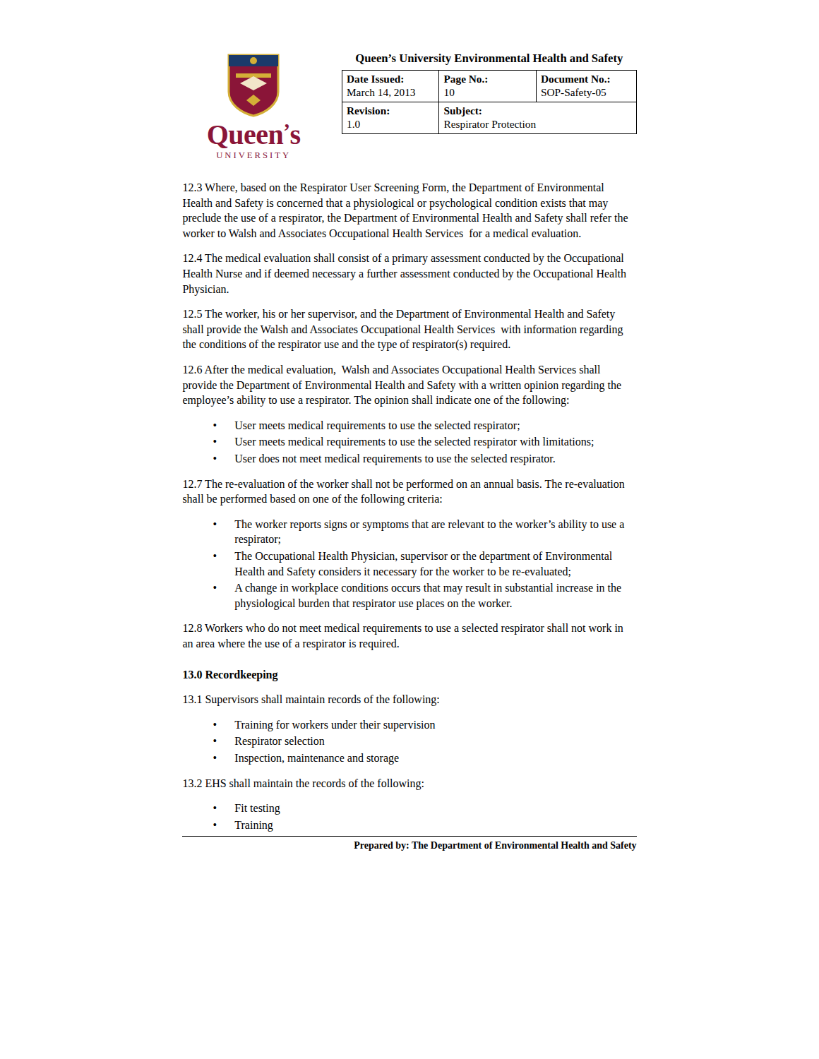Queen’s
UNIVERSITY
Queen’s University Environmental Health and Safety
| Date Issued: March 14, 2013 | Page No.: 10 | Document No.: SOP-Safety-05 |
| Revision: 1.0 | Subject: Respirator Protection |
12.3 Where, based on the Respirator User Screening Form, the Department of Environmental Health and Safety is concerned that a physiological or psychological condition exists that may preclude the use of a respirator, the Department of Environmental Health and Safety shall refer the worker to Walsh and Associates Occupational Health Services for a medical evaluation.
12.4 The medical evaluation shall consist of a primary assessment conducted by the Occupational Health Nurse and if deemed necessary a further assessment conducted by the Occupational Health Physician.
12.5 The worker, his or her supervisor, and the Department of Environmental Health and Safety shall provide the Walsh and Associates Occupational Health Services with information regarding the conditions of the respirator use and the type of respirator(s) required.
12.6 After the medical evaluation, Walsh and Associates Occupational Health Services shall provide the Department of Environmental Health and Safety with a written opinion regarding the employee’s ability to use a respirator. The opinion shall indicate one of the following:
User meets medical requirements to use the selected respirator;
User meets medical requirements to use the selected respirator with limitations;
User does not meet medical requirements to use the selected respirator.
12.7 The re-evaluation of the worker shall not be performed on an annual basis. The re-evaluation shall be performed based on one of the following criteria:
The worker reports signs or symptoms that are relevant to the worker’s ability to use a respirator;
The Occupational Health Physician, supervisor or the department of Environmental Health and Safety considers it necessary for the worker to be re-evaluated;
A change in workplace conditions occurs that may result in substantial increase in the physiological burden that respirator use places on the worker.
12.8 Workers who do not meet medical requirements to use a selected respirator shall not work in an area where the use of a respirator is required.
13.0 Recordkeeping
13.1 Supervisors shall maintain records of the following:
Training for workers under their supervision
Respirator selection
Inspection, maintenance and storage
13.2 EHS shall maintain the records of the following:
Fit testing
Training
Prepared by: The Department of Environmental Health and Safety